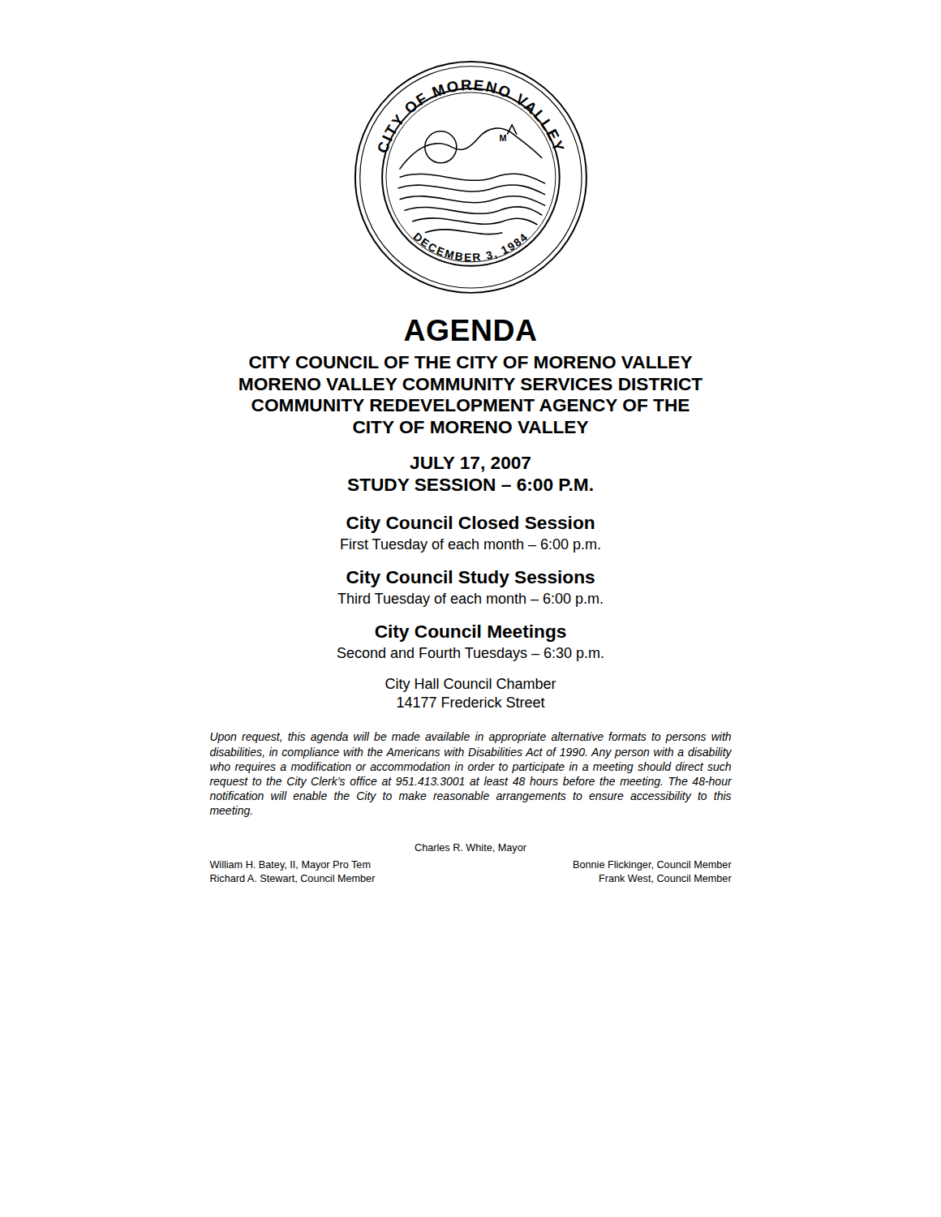CITY OF MORENO VALLEY DECEMBER 3, 1984 M
AGENDA
CITY COUNCIL OF THE CITY OF MORENO VALLEY
MORENO VALLEY COMMUNITY SERVICES DISTRICT
COMMUNITY REDEVELOPMENT AGENCY OF THE
CITY OF MORENO VALLEY
JULY 17, 2007
STUDY SESSION – 6:00 P.M.
City Council Closed Session
First Tuesday of each month – 6:00 p.m.
City Council Study Sessions
Third Tuesday of each month – 6:00 p.m.
City Council Meetings
Second and Fourth Tuesdays – 6:30 p.m.
City Hall Council Chamber
14177 Frederick Street
Upon request, this agenda will be made available in appropriate alternative formats to persons with disabilities, in compliance with the Americans with Disabilities Act of 1990. Any person with a disability who requires a modification or accommodation in order to participate in a meeting should direct such request to the City Clerk’s office at 951.413.3001 at least 48 hours before the meeting. The 48-hour notification will enable the City to make reasonable arrangements to ensure accessibility to this meeting.
Charles R. White, Mayor
| William H. Batey, II, Mayor Pro Tem | Bonnie Flickinger, Council Member |
| Richard A. Stewart, Council Member | Frank West, Council Member |